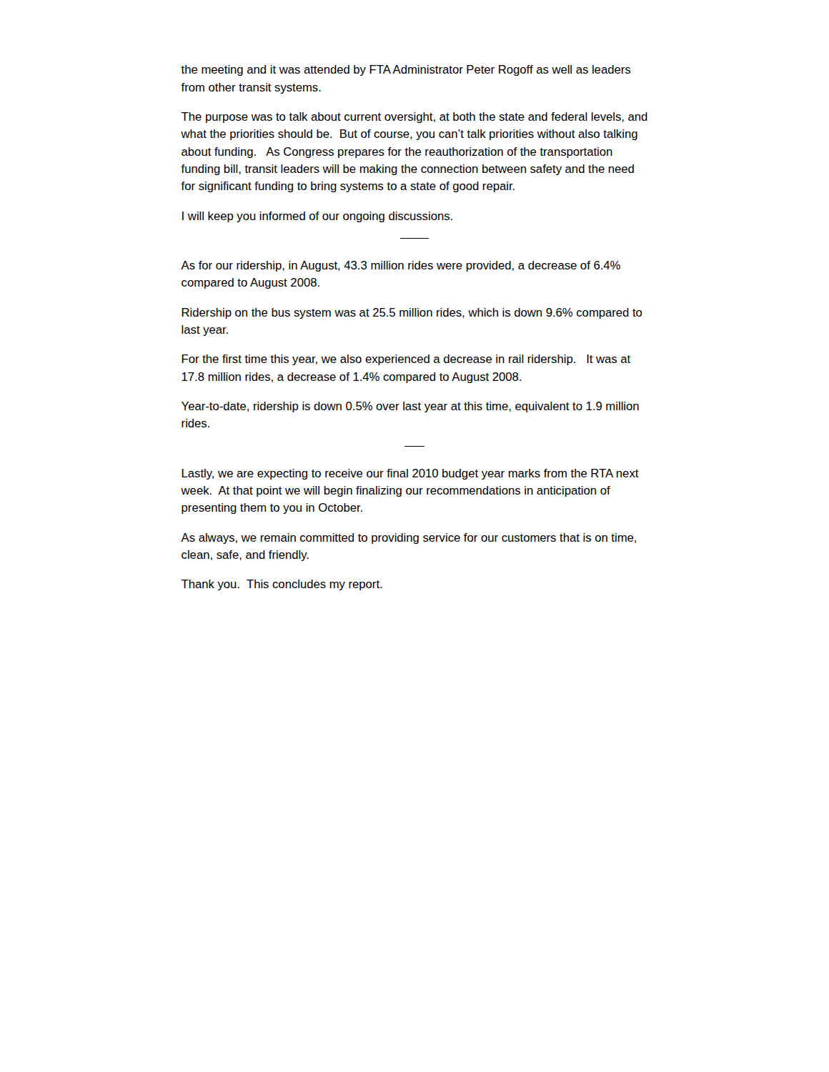the meeting and it was attended by FTA Administrator Peter Rogoff as well as leaders from other transit systems.
The purpose was to talk about current oversight, at both the state and federal levels, and what the priorities should be. But of course, you can’t talk priorities without also talking about funding. As Congress prepares for the reauthorization of the transportation funding bill, transit leaders will be making the connection between safety and the need for significant funding to bring systems to a state of good repair.
I will keep you informed of our ongoing discussions.
As for our ridership, in August, 43.3 million rides were provided, a decrease of 6.4% compared to August 2008.
Ridership on the bus system was at 25.5 million rides, which is down 9.6% compared to last year.
For the first time this year, we also experienced a decrease in rail ridership. It was at 17.8 million rides, a decrease of 1.4% compared to August 2008.
Year-to-date, ridership is down 0.5% over last year at this time, equivalent to 1.9 million rides.
Lastly, we are expecting to receive our final 2010 budget year marks from the RTA next week. At that point we will begin finalizing our recommendations in anticipation of presenting them to you in October.
As always, we remain committed to providing service for our customers that is on time, clean, safe, and friendly.
Thank you. This concludes my report.